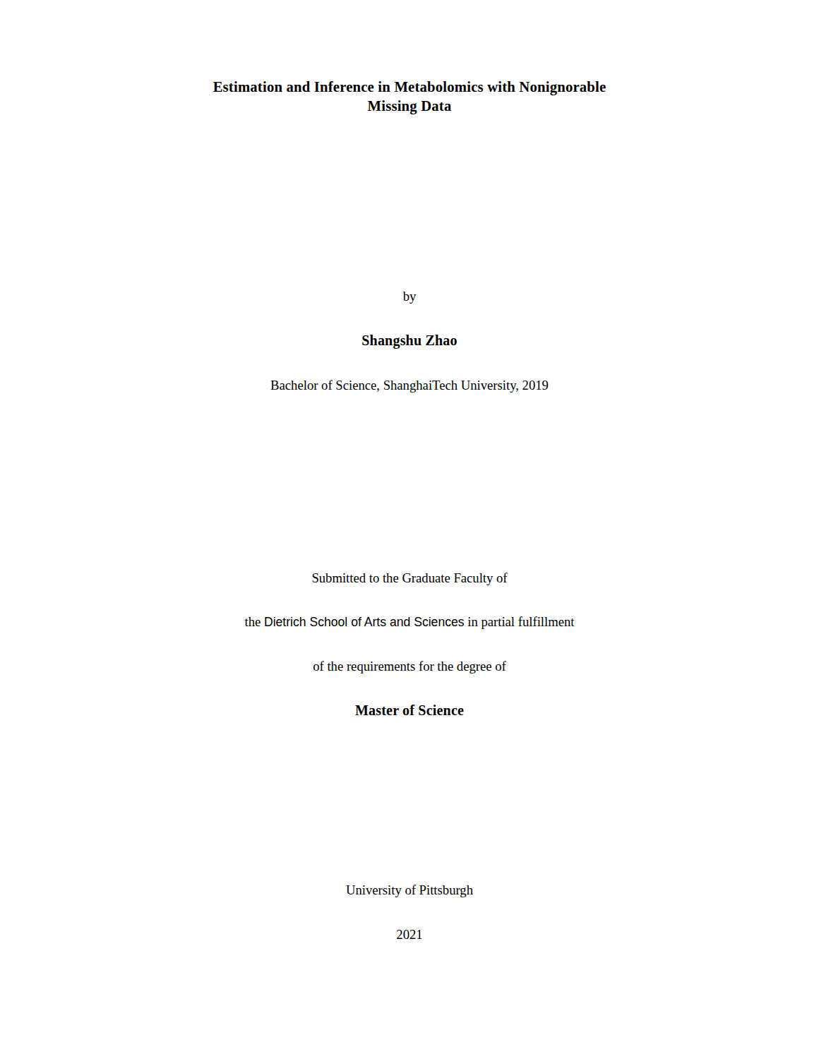Estimation and Inference in Metabolomics with Nonignorable Missing Data
by
Shangshu Zhao
Bachelor of Science, ShanghaiTech University, 2019
Submitted to the Graduate Faculty of
the Dietrich School of Arts and Sciences in partial fulfillment
of the requirements for the degree of
Master of Science
University of Pittsburgh
2021